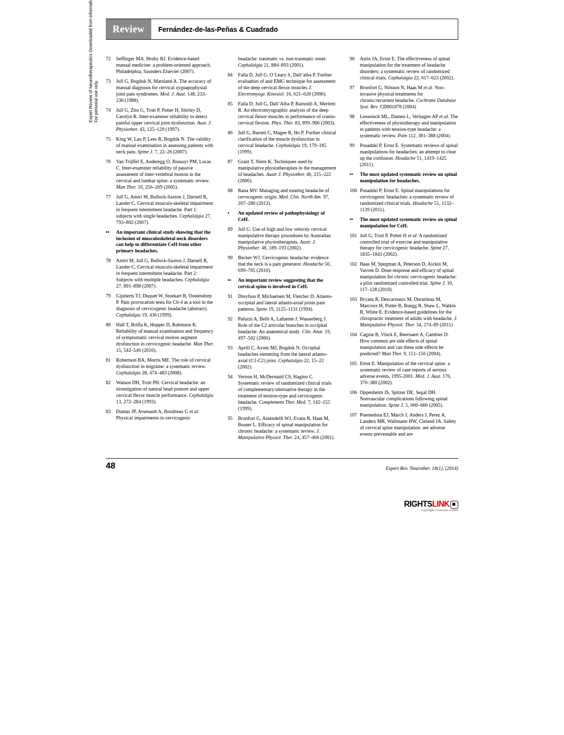Review
Fernández-de-las-Peñas & Cuadrado
Expert Review of Neurotherapeutics Downloaded from informahealthcare.com by Rona Williamson on 01/27/14
For personal use only.
72 Seffinger MA. Hruby RJ. Evidence-based manual medicine: a problem-oriented approach. Philadelphia, Saunders Elsevier (2007).
73 Jull G, Bogduk N, Marsland A. The accuracy of manual diagnosis for cervical zygoapophysial joint pain syndromes. Med. J. Aust. 148, 233–236 (1988).
74 Jull G, Zito G, Trott P, Potter H, Shirley D, Carolyn R. Inter-examiner reliability to detect painful upper cervical joint dysfunction. Aust. J. Physiother. 43, 125–129 (1997).
75 King W, Lau P, Lees R, Bogduk N. The validity of manual examination in assessing patients with neck pain. Spine J. 7, 22–26 (2007).
76 Van Trijffel E, Anderegg O, Bossuyt PM, Lucas C. Inter-examiner reliability of passive assessment of inter-vertebral motion in the cervical and lumbar spine: a systematic review. Man Ther. 10, 256–269 (2005).
77 Jull G, Amiri M, Bullock-Saxton J, Darnell R, Lander C. Cervical musculo-skeletal impairment in frequent intermittent headache. Part 1: subjects with single headaches. Cephalalgia 27, 793–802 (2007).
•• An important clinical study showing that the inclusion of musculoskeletal neck disorders can help to differentiate CeH from other primary headaches.
78 Amiri M, Jull G, Bullock-Saxton J, Darnell R, Lander C. Cervical musculo-skeletal impairment in frequent intermittent headache. Part 2: Subjects with multiple headaches. Cephalalgia 27, 891–898 (2007).
79 Gijsberts TJ, Duquet W, Stoekart R, Oostendorp P. Pain provocation tests for C0-4 as a tool in the diagnosis of cervicogenic headache (abstract). Cephalalgia 19, 436 (1999).
80 Hall T, Briffa K, Hopper D, Robinson K. Reliability of manual examination and frequency of symptomatic cervical motion segment dysfunction in cervicogenic headache. Man Ther. 15, 542–546 (2010).
81 Robertson BA, Morris ME. The role of cervical dysfunction in migraine: a systematic review. Cephalalgia 28, 474–483 (2008).
82 Watson DH, Trott PH. Cervical headache: an investigation of natural head posture and upper cervical flexor muscle performance. Cephalalgia 13, 272–284 (1993).
83 Dumas JP, Arsenault A, Boudreau G et al. Physical impairments in cervicogenic
headache: traumatic vs. non-traumatic onset. Cephalalgia 21, 884–893 (2001).
84 Falla D, Jull G, O’Leary S, Dall’alba P. Further evaluation of and EMG technique for assessment of the deep cervical flexor muscles J. Electromyogr. Kinesiol. 16, 621–628 (2006).
85 Falla D, Jull G, Dall’Alba P, Rainoldi A, Merletti R. An electromyographic analysis of the deep cervical flexor muscles in performance of cranio-cervical flexion. Phys. Ther. 83, 899–906 (2003).
86 Jull G, Barrett C, Magee R, Ho P. Further clinical clarification of the muscle dysfunction in cervical headache. Cephalalgia 19, 179–185 (1999).
87 Grant T, Niere K. Techniques used by manipulative physiotherapists in the management of headaches. Austr J. Physiother. 46, 215–222 (2000).
88 Rana MV. Managing and treating headache of cervicogenic origin. Med. Clin. North Am. 97, 267–280 (2013).
• An updated review of pathophysiology of CeH.
89 Jull G. Use of high and low velocity cervical manipulative therapy procedures by Australian manipulative physiotherapists. Austr. J. Physiother. 48, 189–193 (2002).
90 Becker WJ. Cervicogenic headache: evidence that the neck is a pain generator. Headache 50, 699–705 (2010).
•• An important review suggesting that the cervical spine is involved in CeH.
91 Dreyfuss P, Michaelsen M, Fletcher D. Atlanto-occipital and lateral atlanto-axial joints pain patterns. Spine 19, 1125–1131 (1994).
92 Paluzzi A, Belli A, Lafuente J, Wasserberg J. Role of the C2 articular branches in occipital headache: An anatomical study. Clin. Anat. 19, 497–502 (2006).
93 Aprill C, Axinn MJ, Bogduk N. Occipital headaches stemming from the lateral atlanto-axial (C1-C2) joint. Cephalalgia 22, 15–22 (2002).
94 Vernon H, McDermaid CS, Hagino C. Systematic review of randomized clinical trials of complementary/alternative therapy in the treatment of tension-type and cervicogenic headache. Complement Ther. Med. 7, 142–155 (1999).
95 Bronfort G, Assendelft WJ, Evans R, Haas M, Bouter L. Efficacy of spinal manipulation for chronic headache: a systematic review. J. Manipulative Physiol. Ther. 24, 457–466 (2001).
96 Astin JA, Ernst E. The effectiveness of spinal manipulation for the treatment of headache disorders: a systematic review of randomized clinical trials. Cephalalgia 22, 617–623 (2002).
97 Bronfort G, Nilsson N, Haas M et al. Non-invasive physical treatments for chronic/recurrent headache. Cochrane Database Syst. Rev. CD001878 (2004)
98 Lenssinck ML, Damen L, Verhagen AP et al. The effectiveness of physiotherapy and manipulation in patients with tension-type headache: a systematic review. Pain 112, 381–388 (2004).
99 Posadzki P, Ernst E. Systematic reviews of spinal manipulations for headaches: an attempt to clear up the confusion. Headache 51, 1419–1425 (2011).
•• The most updated systematic review on spinal manipulation for headaches.
100 Posadzki P, Ernst E. Spinal manipulations for cervicogenic headaches: a systematic review of randomized clinical trials. Headache 51, 1132–1139 (2011).
•• The most updated systematic review on spinal manipulation for CeH.
101 Jull G, Trott P, Potter H et al. A randomized controlled trial of exercise and manipulative therapy for cervicogenic headache. Spine 27, 1835–1843 (2002).
102 Haas M, Spegman A, Peterson D, Aickin M, Vavrek D. Dose response and efficacy of spinal manipulation for chronic cervicogenic headache: a pilot randomized controlled trial. Spine J. 10, 117–128 (2010).
103 Bryans R, Descarreaux M, Duranleau M, Marcoux H, Potter B, Ruegg R, Shaw L, Watkin R, White E. Evidence-based guidelines for the chiropractic treatment of adults with headache. J. Manipulative Physiol. Ther. 34, 274–89 (2011)
104 Cagnie B, Vinck E, Beernaert A, Cambier D. How common are side effects of spinal manipulation and can these side effects be predicted? Man Ther. 9, 151–156 (2004).
105 Ernst E. Manipulation of the cervical spine: a systematic review of case reports of serious adverse events, 1995-2001. Med. J. Aust. 176, 376–380 (2002).
106 Oppenheim JS, Spitzer DE, Segal DH. Nonvascular complications following spinal manipulation. Spine J. 5, 660–666 (2005).
107 Puentedura EJ, March J, Anders J, Perez A, Landers MR, Wallmann HW, Cleland JA. Safety of cervical spine manipulation: are adverse events preventable and are
48
Expert Rev. Neurother. 14(1), (2014)
RIGHTSLINK
Copyright Clearance Center